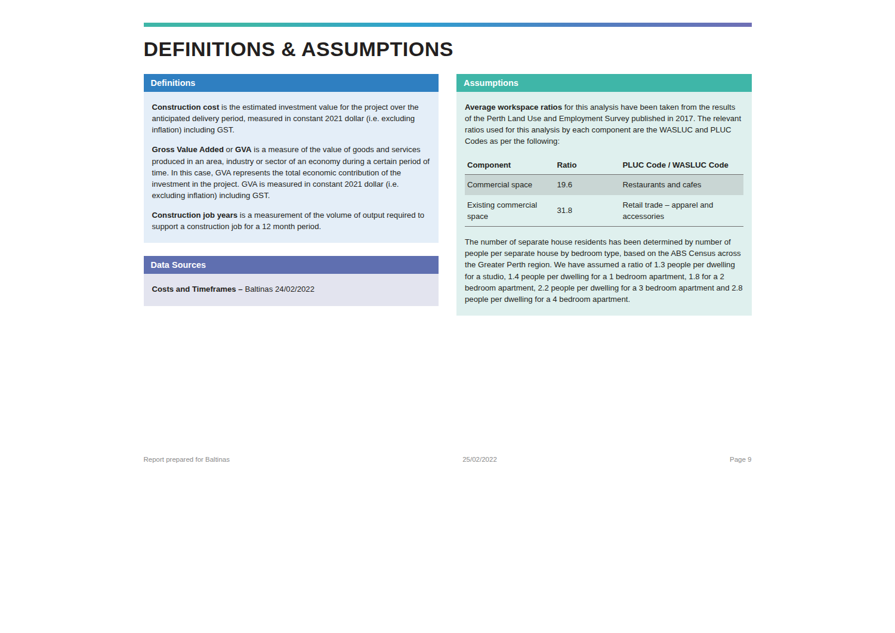Definitions & Assumptions
Definitions
Construction cost is the estimated investment value for the project over the anticipated delivery period, measured in constant 2021 dollar (i.e. excluding inflation) including GST.
Gross Value Added or GVA is a measure of the value of goods and services produced in an area, industry or sector of an economy during a certain period of time. In this case, GVA represents the total economic contribution of the investment in the project. GVA is measured in constant 2021 dollar (i.e. excluding inflation) including GST.
Construction job years is a measurement of the volume of output required to support a construction job for a 12 month period.
Data Sources
Costs and Timeframes – Baltinas 24/02/2022
Assumptions
Average workspace ratios for this analysis have been taken from the results of the Perth Land Use and Employment Survey published in 2017. The relevant ratios used for this analysis by each component are the WASLUC and PLUC Codes as per the following:
| Component | Ratio | PLUC Code / WASLUC Code |
| --- | --- | --- |
| Commercial space | 19.6 | Restaurants and cafes |
| Existing commercial space | 31.8 | Retail trade – apparel and accessories |
The number of separate house residents has been determined by number of people per separate house by bedroom type, based on the ABS Census across the Greater Perth region. We have assumed a ratio of 1.3 people per dwelling for a studio, 1.4 people per dwelling for a 1 bedroom apartment, 1.8 for a 2 bedroom apartment, 2.2 people per dwelling for a 3 bedroom apartment and 2.8 people per dwelling for a 4 bedroom apartment.
Report prepared for Baltinas
25/02/2022
Page 9